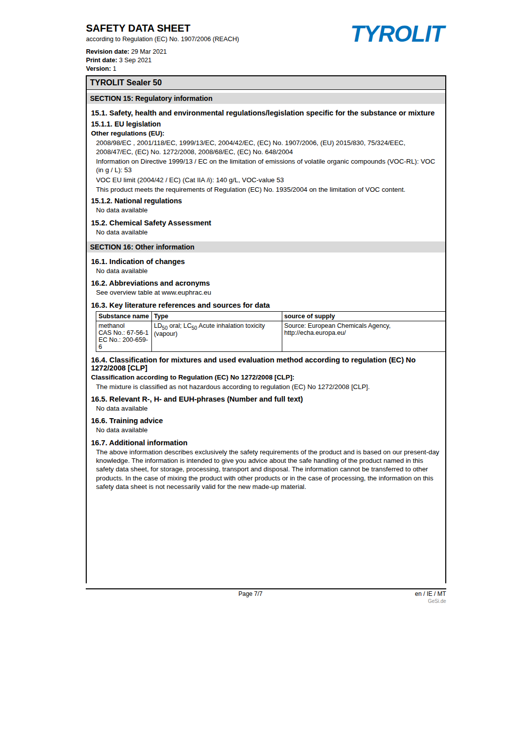SAFETY DATA SHEET
according to Regulation (EC) No. 1907/2006 (REACH)
Revision date: 29 Mar 2021
Print date: 3 Sep 2021
Version: 1
TYROLIT
TYROLIT Sealer 50
SECTION 15: Regulatory information
15.1. Safety, health and environmental regulations/legislation specific for the substance or mixture
15.1.1. EU legislation
Other regulations (EU):
2008/98/EC , 2001/118/EC, 1999/13/EC, 2004/42/EC, (EC) No. 1907/2006, (EU) 2015/830, 75/324/EEC, 2008/47/EC, (EC) No. 1272/2008, 2008/68/EC, (EC) No. 648/2004
Information on Directive 1999/13 / EC on the limitation of emissions of volatile organic compounds (VOC-RL): VOC (in g / L): 53
VOC EU limit (2004/42 / EC) (Cat IIA /i): 140 g/L, VOC-value 53
This product meets the requirements of Regulation (EC) No. 1935/2004 on the limitation of VOC content.
15.1.2. National regulations
No data available
15.2. Chemical Safety Assessment
No data available
SECTION 16: Other information
16.1. Indication of changes
No data available
16.2. Abbreviations and acronyms
See overview table at www.euphrac.eu
16.3. Key literature references and sources for data
| Substance name | Type | source of supply |
| --- | --- | --- |
| methanol CAS No.: 67-56-1 EC No.: 200-659-6 | LD 50 oral; LC 50 Acute inhalation toxicity (vapour) | Source: European Chemicals Agency, http://echa.europa.eu/ |
16.4. Classification for mixtures and used evaluation method according to regulation (EC) No 1272/2008 [CLP]
Classification according to Regulation (EC) No 1272/2008 [CLP]:
The mixture is classified as not hazardous according to regulation (EC) No 1272/2008 [CLP].
16.5. Relevant R-, H- and EUH-phrases (Number and full text)
No data available
16.6. Training advice
No data available
16.7. Additional information
The above information describes exclusively the safety requirements of the product and is based on our present-day knowledge. The information is intended to give you advice about the safe handling of the product named in this safety data sheet, for storage, processing, transport and disposal. The information cannot be transferred to other products. In the case of mixing the product with other products or in the case of processing, the information on this safety data sheet is not necessarily valid for the new made-up material.
Page 7/7
en / IE / MT
GeSi.de